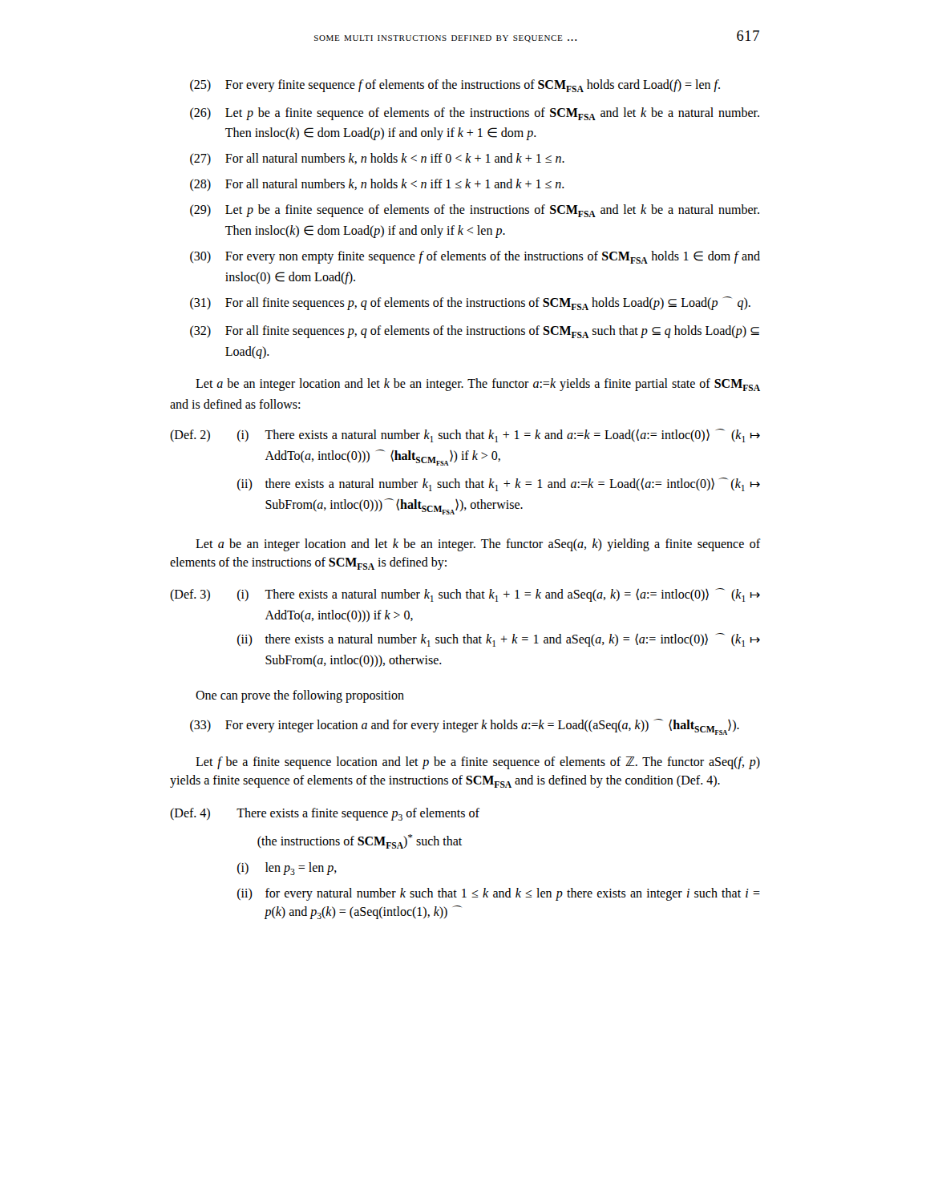some multi instructions defined by sequence ... 617
(25) For every finite sequence f of elements of the instructions of SCMFSA holds card Load(f) = len f.
(26) Let p be a finite sequence of elements of the instructions of SCMFSA and let k be a natural number. Then insloc(k) ∈ dom Load(p) if and only if k + 1 ∈ dom p.
(27) For all natural numbers k, n holds k < n iff 0 < k + 1 and k + 1 ≤ n.
(28) For all natural numbers k, n holds k < n iff 1 ≤ k + 1 and k + 1 ≤ n.
(29) Let p be a finite sequence of elements of the instructions of SCMFSA and let k be a natural number. Then insloc(k) ∈ dom Load(p) if and only if k < len p.
(30) For every non empty finite sequence f of elements of the instructions of SCMFSA holds 1 ∈ dom f and insloc(0) ∈ dom Load(f).
(31) For all finite sequences p, q of elements of the instructions of SCMFSA holds Load(p) ⊆ Load(p ⌒ q).
(32) For all finite sequences p, q of elements of the instructions of SCMFSA such that p ⊆ q holds Load(p) ⊆ Load(q).
Let a be an integer location and let k be an integer. The functor a:=k yields a finite partial state of SCMFSA and is defined as follows:
(Def. 2)
(i) There exists a natural number k1 such that k1 + 1 = k and a:=k = Load(⟨a:= intloc(0)⟩ ⌒ (k1 ↦ AddTo(a, intloc(0))) ⌒ ⟨haltSCMFSA⟩) if k > 0,
(ii) there exists a natural number k1 such that k1 + k = 1 and a:=k = Load(⟨a:= intloc(0)⟩⌒(k1 ↦ SubFrom(a, intloc(0)))⌒⟨haltSCMFSA⟩), otherwise.
Let a be an integer location and let k be an integer. The functor aSeq(a, k) yielding a finite sequence of elements of the instructions of SCMFSA is defined by:
(Def. 3)
(i) There exists a natural number k1 such that k1 + 1 = k and aSeq(a, k) = ⟨a:= intloc(0)⟩ ⌒ (k1 ↦ AddTo(a, intloc(0))) if k > 0,
(ii) there exists a natural number k1 such that k1 + k = 1 and aSeq(a, k) = ⟨a:= intloc(0)⟩ ⌒ (k1 ↦ SubFrom(a, intloc(0))), otherwise.
One can prove the following proposition
(33) For every integer location a and for every integer k holds a:=k = Load((aSeq(a, k)) ⌒ ⟨haltSCMFSA⟩).
Let f be a finite sequence location and let p be a finite sequence of elements of ℤ. The functor aSeq(f, p) yields a finite sequence of elements of the instructions of SCMFSA and is defined by the condition (Def. 4).
(Def. 4)
There exists a finite sequence p3 of elements of
(the instructions of SCMFSA)* such that
(i) len p3 = len p,
(ii) for every natural number k such that 1 ≤ k and k ≤ len p there exists an integer i such that i = p(k) and p3(k) = (aSeq(intloc(1), k)) ⌒